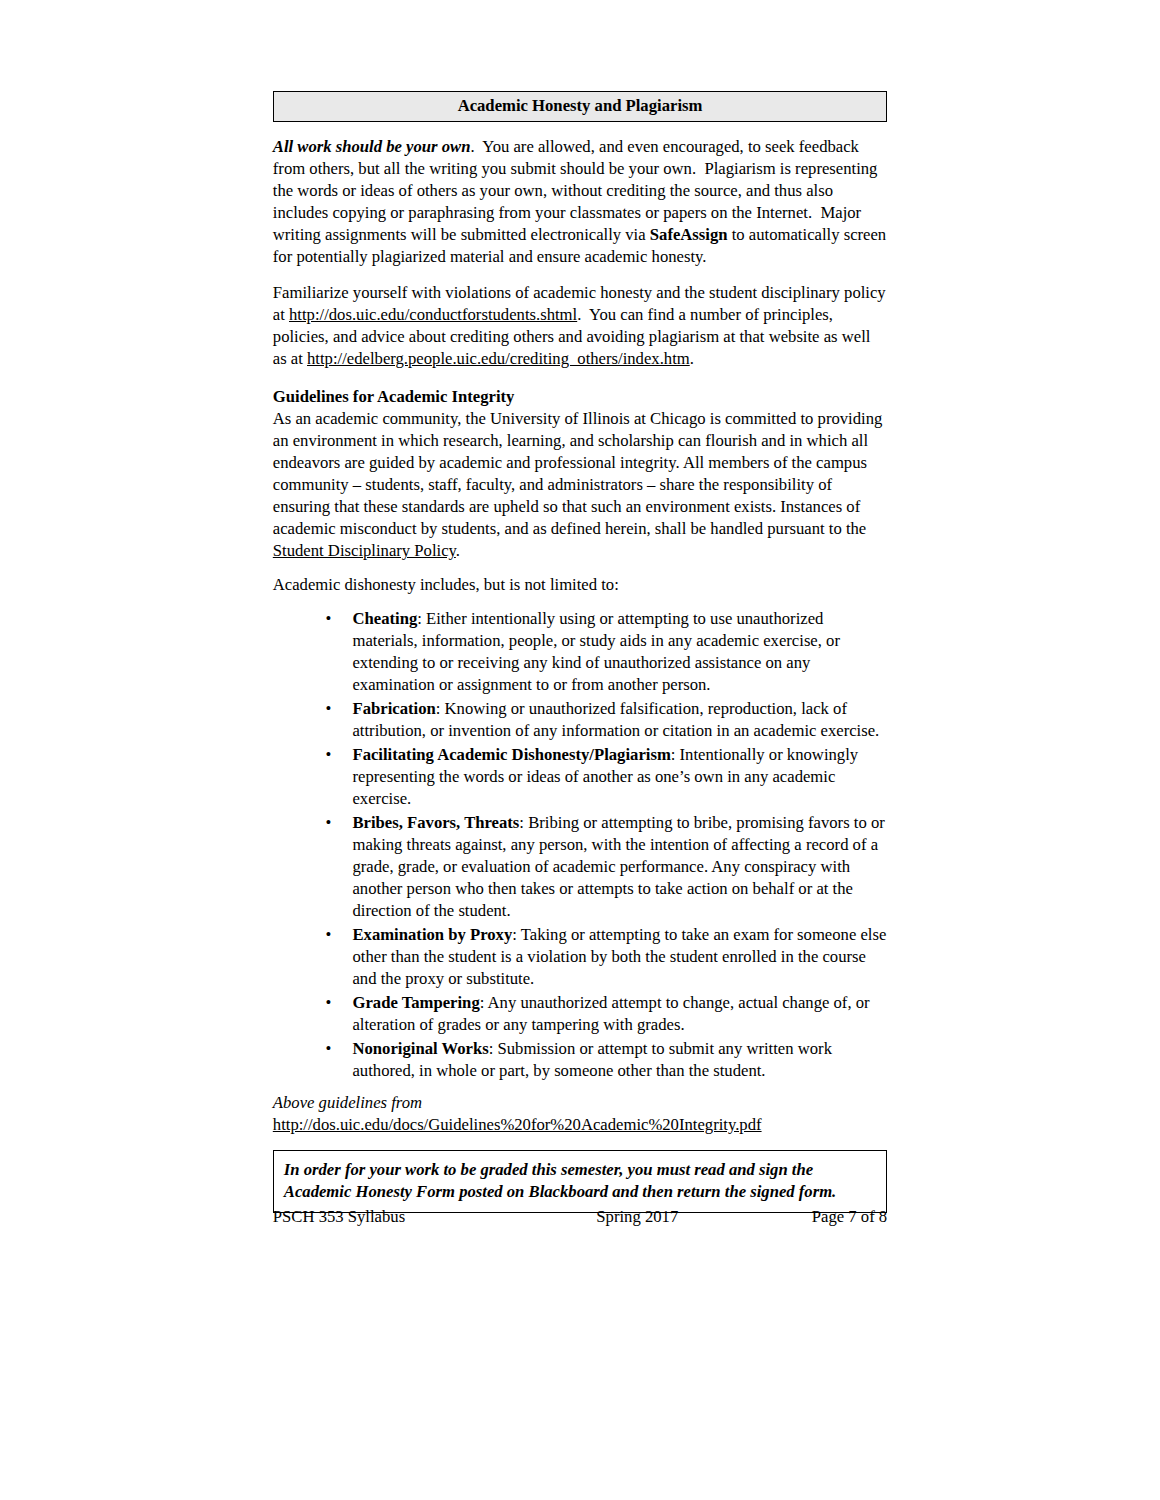Academic Honesty and Plagiarism
All work should be your own. You are allowed, and even encouraged, to seek feedback from others, but all the writing you submit should be your own. Plagiarism is representing the words or ideas of others as your own, without crediting the source, and thus also includes copying or paraphrasing from your classmates or papers on the Internet. Major writing assignments will be submitted electronically via SafeAssign to automatically screen for potentially plagiarized material and ensure academic honesty.
Familiarize yourself with violations of academic honesty and the student disciplinary policy at http://dos.uic.edu/conductforstudents.shtml. You can find a number of principles, policies, and advice about crediting others and avoiding plagiarism at that website as well as at http://edelberg.people.uic.edu/crediting others/index.htm.
Guidelines for Academic Integrity
As an academic community, the University of Illinois at Chicago is committed to providing an environment in which research, learning, and scholarship can flourish and in which all endeavors are guided by academic and professional integrity. All members of the campus community – students, staff, faculty, and administrators – share the responsibility of ensuring that these standards are upheld so that such an environment exists. Instances of academic misconduct by students, and as defined herein, shall be handled pursuant to the Student Disciplinary Policy.
Academic dishonesty includes, but is not limited to:
Cheating: Either intentionally using or attempting to use unauthorized materials, information, people, or study aids in any academic exercise, or extending to or receiving any kind of unauthorized assistance on any examination or assignment to or from another person.
Fabrication: Knowing or unauthorized falsification, reproduction, lack of attribution, or invention of any information or citation in an academic exercise.
Facilitating Academic Dishonesty/Plagiarism: Intentionally or knowingly representing the words or ideas of another as one’s own in any academic exercise.
Bribes, Favors, Threats: Bribing or attempting to bribe, promising favors to or making threats against, any person, with the intention of affecting a record of a grade, grade, or evaluation of academic performance. Any conspiracy with another person who then takes or attempts to take action on behalf or at the direction of the student.
Examination by Proxy: Taking or attempting to take an exam for someone else other than the student is a violation by both the student enrolled in the course and the proxy or substitute.
Grade Tampering: Any unauthorized attempt to change, actual change of, or alteration of grades or any tampering with grades.
Nonoriginal Works: Submission or attempt to submit any written work authored, in whole or part, by someone other than the student.
Above guidelines from http://dos.uic.edu/docs/Guidelines%20for%20Academic%20Integrity.pdf
In order for your work to be graded this semester, you must read and sign the Academic Honesty Form posted on Blackboard and then return the signed form.
PSCH 353 Syllabus
Spring 2017
Page 7 of 8